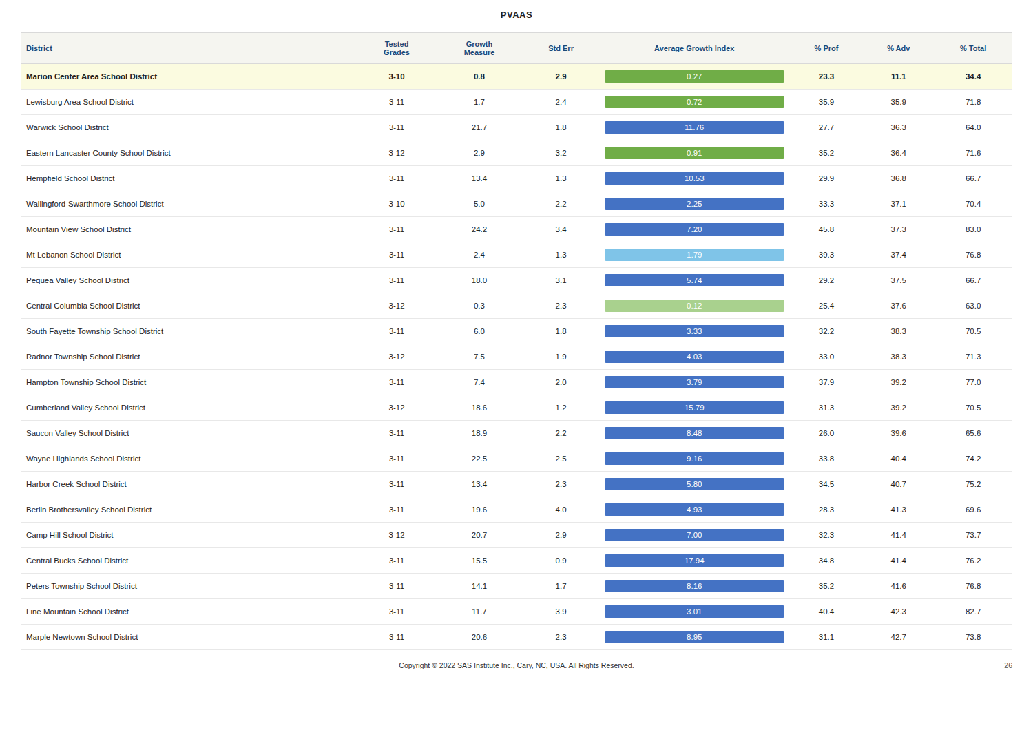PVAAS
| District | Tested Grades | Growth Measure | Std Err | Average Growth Index | % Prof | % Adv | % Total |
| --- | --- | --- | --- | --- | --- | --- | --- |
| Marion Center Area School District | 3-10 | 0.8 | 2.9 | 0.27 | 23.3 | 11.1 | 34.4 |
| Lewisburg Area School District | 3-11 | 1.7 | 2.4 | 0.72 | 35.9 | 35.9 | 71.8 |
| Warwick School District | 3-11 | 21.7 | 1.8 | 11.76 | 27.7 | 36.3 | 64.0 |
| Eastern Lancaster County School District | 3-12 | 2.9 | 3.2 | 0.91 | 35.2 | 36.4 | 71.6 |
| Hempfield School District | 3-11 | 13.4 | 1.3 | 10.53 | 29.9 | 36.8 | 66.7 |
| Wallingford-Swarthmore School District | 3-10 | 5.0 | 2.2 | 2.25 | 33.3 | 37.1 | 70.4 |
| Mountain View School District | 3-11 | 24.2 | 3.4 | 7.20 | 45.8 | 37.3 | 83.0 |
| Mt Lebanon School District | 3-11 | 2.4 | 1.3 | 1.79 | 39.3 | 37.4 | 76.8 |
| Pequea Valley School District | 3-11 | 18.0 | 3.1 | 5.74 | 29.2 | 37.5 | 66.7 |
| Central Columbia School District | 3-12 | 0.3 | 2.3 | 0.12 | 25.4 | 37.6 | 63.0 |
| South Fayette Township School District | 3-11 | 6.0 | 1.8 | 3.33 | 32.2 | 38.3 | 70.5 |
| Radnor Township School District | 3-12 | 7.5 | 1.9 | 4.03 | 33.0 | 38.3 | 71.3 |
| Hampton Township School District | 3-11 | 7.4 | 2.0 | 3.79 | 37.9 | 39.2 | 77.0 |
| Cumberland Valley School District | 3-12 | 18.6 | 1.2 | 15.79 | 31.3 | 39.2 | 70.5 |
| Saucon Valley School District | 3-11 | 18.9 | 2.2 | 8.48 | 26.0 | 39.6 | 65.6 |
| Wayne Highlands School District | 3-11 | 22.5 | 2.5 | 9.16 | 33.8 | 40.4 | 74.2 |
| Harbor Creek School District | 3-11 | 13.4 | 2.3 | 5.80 | 34.5 | 40.7 | 75.2 |
| Berlin Brothersvalley School District | 3-11 | 19.6 | 4.0 | 4.93 | 28.3 | 41.3 | 69.6 |
| Camp Hill School District | 3-12 | 20.7 | 2.9 | 7.00 | 32.3 | 41.4 | 73.7 |
| Central Bucks School District | 3-11 | 15.5 | 0.9 | 17.94 | 34.8 | 41.4 | 76.2 |
| Peters Township School District | 3-11 | 14.1 | 1.7 | 8.16 | 35.2 | 41.6 | 76.8 |
| Line Mountain School District | 3-11 | 11.7 | 3.9 | 3.01 | 40.4 | 42.3 | 82.7 |
| Marple Newtown School District | 3-11 | 20.6 | 2.3 | 8.95 | 31.1 | 42.7 | 73.8 |
Copyright © 2022 SAS Institute Inc., Cary, NC, USA. All Rights Reserved. 26